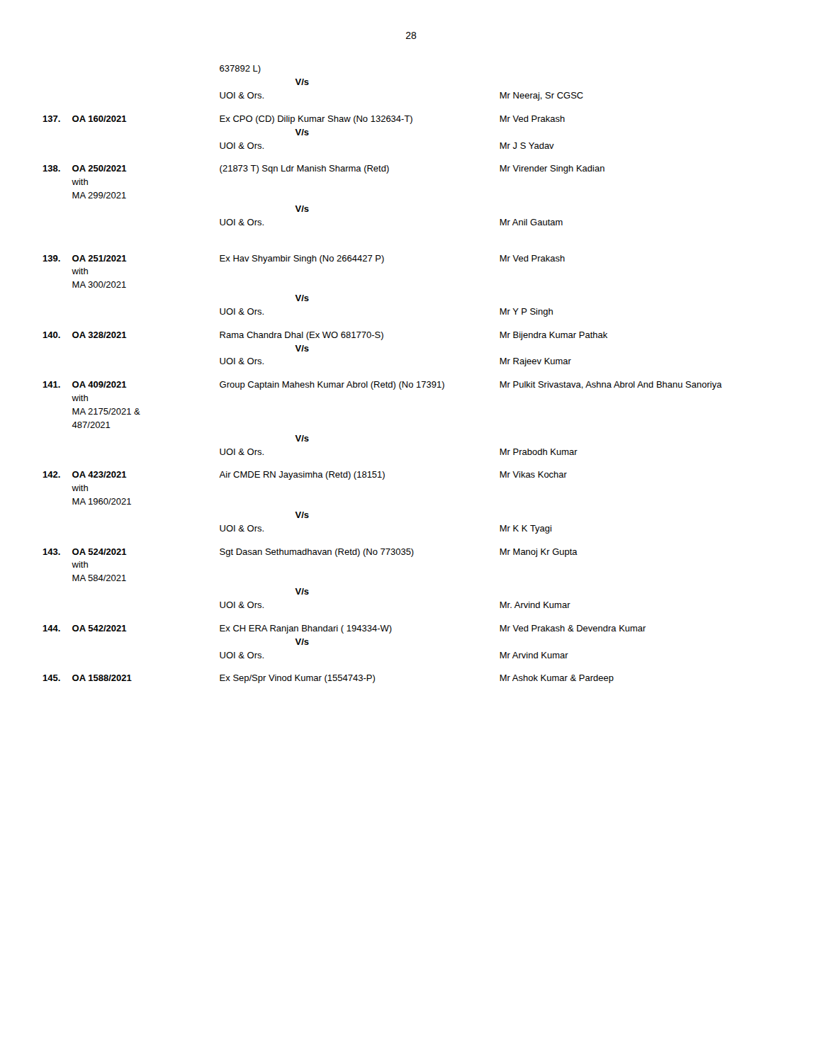28
| | | 637892 L) | |
| | | V/s | |
| | | UOI & Ors. | Mr Neeraj, Sr CGSC |
| 137. | OA 160/2021 | Ex CPO (CD) Dilip Kumar Shaw (No 132634-T) | Mr Ved Prakash |
| | | V/s | |
| | | UOI & Ors. | Mr J S Yadav |
| 138. | OA 250/2021 with MA 299/2021 | (21873 T) Sqn Ldr Manish Sharma (Retd) | Mr Virender Singh Kadian |
| | | V/s | |
| | | UOI & Ors. | Mr Anil Gautam |
| 139. | OA 251/2021 with MA 300/2021 | Ex Hav Shyambir Singh (No 2664427 P) | Mr Ved Prakash |
| | | V/s | |
| | | UOI & Ors. | Mr Y P Singh |
| 140. | OA 328/2021 | Rama Chandra Dhal (Ex WO 681770-S) | Mr Bijendra Kumar Pathak |
| | | V/s | |
| | | UOI & Ors. | Mr Rajeev Kumar |
| 141. | OA 409/2021 with MA 2175/2021 & 487/2021 | Group Captain Mahesh Kumar Abrol (Retd) (No 17391) | Mr Pulkit Srivastava, Ashna Abrol And Bhanu Sanoriya |
| | | V/s | |
| | | UOI & Ors. | Mr Prabodh Kumar |
| 142. | OA 423/2021 with MA 1960/2021 | Air CMDE RN Jayasimha (Retd) (18151) | Mr Vikas Kochar |
| | | V/s | |
| | | UOI & Ors. | Mr K K Tyagi |
| 143. | OA 524/2021 with MA 584/2021 | Sgt Dasan Sethumadhavan (Retd) (No 773035) | Mr Manoj Kr Gupta |
| | | V/s | |
| | | UOI & Ors. | Mr. Arvind Kumar |
| 144. | OA 542/2021 | Ex CH ERA Ranjan Bhandari ( 194334-W) | Mr Ved Prakash & Devendra Kumar |
| | | V/s | |
| | | UOI & Ors. | Mr Arvind Kumar |
| 145. | OA 1588/2021 | Ex Sep/Spr Vinod Kumar (1554743-P) | Mr Ashok Kumar & Pardeep |